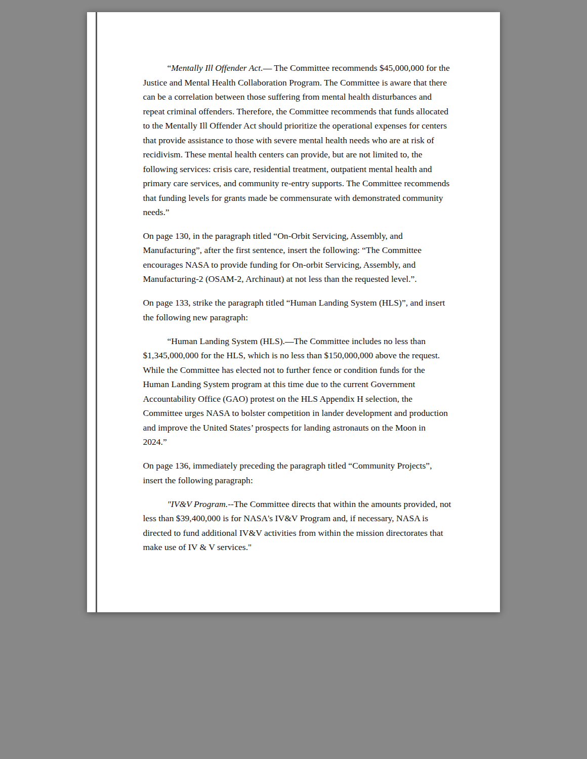“Mentally Ill Offender Act.— The Committee recommends $45,000,000 for the Justice and Mental Health Collaboration Program. The Committee is aware that there can be a correlation between those suffering from mental health disturbances and repeat criminal offenders. Therefore, the Committee recommends that funds allocated to the Mentally Ill Offender Act should prioritize the operational expenses for centers that provide assistance to those with severe mental health needs who are at risk of recidivism. These mental health centers can provide, but are not limited to, the following services: crisis care, residential treatment, outpatient mental health and primary care services, and community re-entry supports. The Committee recommends that funding levels for grants made be commensurate with demonstrated community needs.”
On page 130, in the paragraph titled “On-Orbit Servicing, Assembly, and Manufacturing”, after the first sentence, insert the following: “The Committee encourages NASA to provide funding for On-orbit Servicing, Assembly, and Manufacturing-2 (OSAM-2, Archinaut) at not less than the requested level.”.
On page 133, strike the paragraph titled “Human Landing System (HLS)”, and insert the following new paragraph:
“Human Landing System (HLS).—The Committee includes no less than $1,345,000,000 for the HLS, which is no less than $150,000,000 above the request. While the Committee has elected not to further fence or condition funds for the Human Landing System program at this time due to the current Government Accountability Office (GAO) protest on the HLS Appendix H selection, the Committee urges NASA to bolster competition in lander development and production and improve the United States’ prospects for landing astronauts on the Moon in 2024.”
On page 136, immediately preceding the paragraph titled “Community Projects”, insert the following paragraph:
"IV&V Program.--The Committee directs that within the amounts provided, not less than $39,400,000 is for NASA's IV&V Program and, if necessary, NASA is directed to fund additional IV&V activities from within the mission directorates that make use of IV & V services."